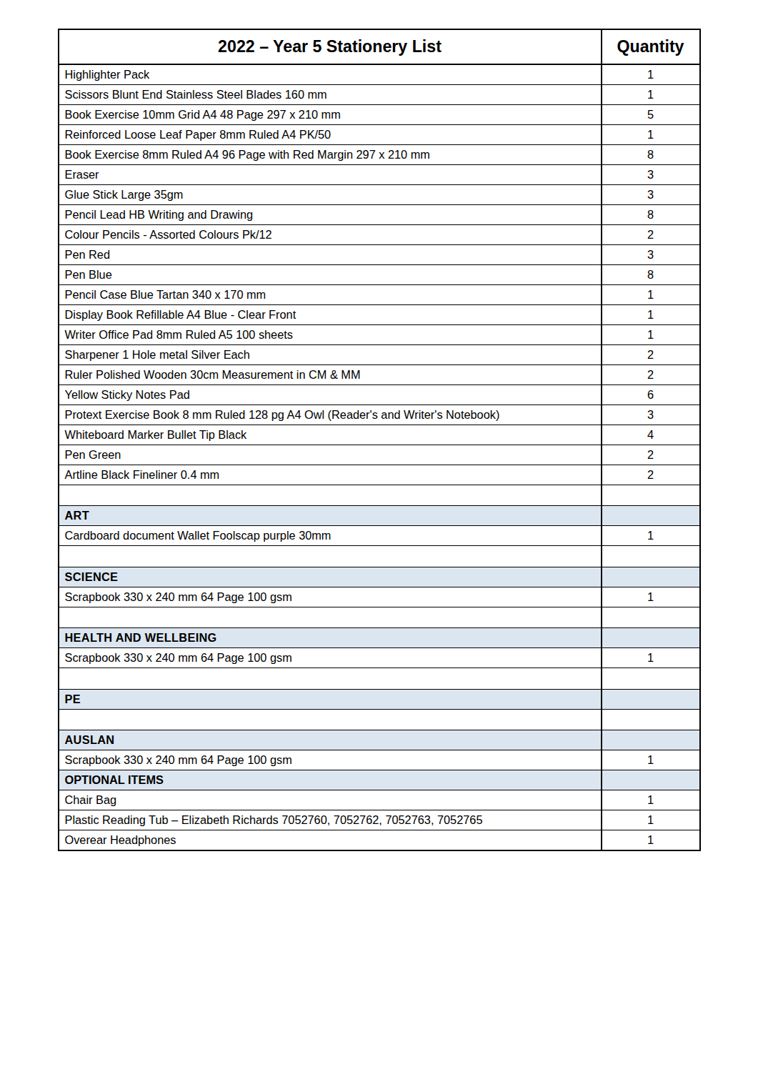| 2022 – Year 5 Stationery List | Quantity |
| --- | --- |
| Highlighter Pack | 1 |
| Scissors Blunt End Stainless Steel Blades 160 mm | 1 |
| Book Exercise 10mm Grid A4 48 Page 297 x 210 mm | 5 |
| Reinforced Loose Leaf Paper 8mm Ruled A4 PK/50 | 1 |
| Book Exercise 8mm Ruled A4 96 Page with Red Margin 297 x 210 mm | 8 |
| Eraser | 3 |
| Glue Stick Large 35gm | 3 |
| Pencil Lead HB Writing and Drawing | 8 |
| Colour Pencils - Assorted Colours Pk/12 | 2 |
| Pen Red | 3 |
| Pen Blue | 8 |
| Pencil Case Blue Tartan 340 x 170 mm | 1 |
| Display Book Refillable A4 Blue - Clear Front | 1 |
| Writer Office Pad 8mm Ruled A5 100 sheets | 1 |
| Sharpener 1 Hole metal Silver Each | 2 |
| Ruler Polished Wooden 30cm Measurement in CM & MM | 2 |
| Yellow Sticky Notes Pad | 6 |
| Protext Exercise Book 8 mm Ruled 128 pg A4 Owl (Reader's and Writer's Notebook) | 3 |
| Whiteboard Marker Bullet Tip Black | 4 |
| Pen Green | 2 |
| Artline Black Fineliner 0.4 mm | 2 |
| ART | |
| Cardboard document Wallet Foolscap purple 30mm | 1 |
| SCIENCE | |
| Scrapbook 330 x 240 mm 64 Page 100 gsm | 1 |
| HEALTH AND WELLBEING | |
| Scrapbook 330 x 240 mm 64 Page 100 gsm | 1 |
| PE | |
| AUSLAN | |
| Scrapbook 330 x 240 mm 64 Page 100 gsm | 1 |
| OPTIONAL ITEMS | |
| Chair Bag | 1 |
| Plastic Reading Tub – Elizabeth Richards 7052760, 7052762, 7052763, 7052765 | 1 |
| Overear Headphones | 1 |